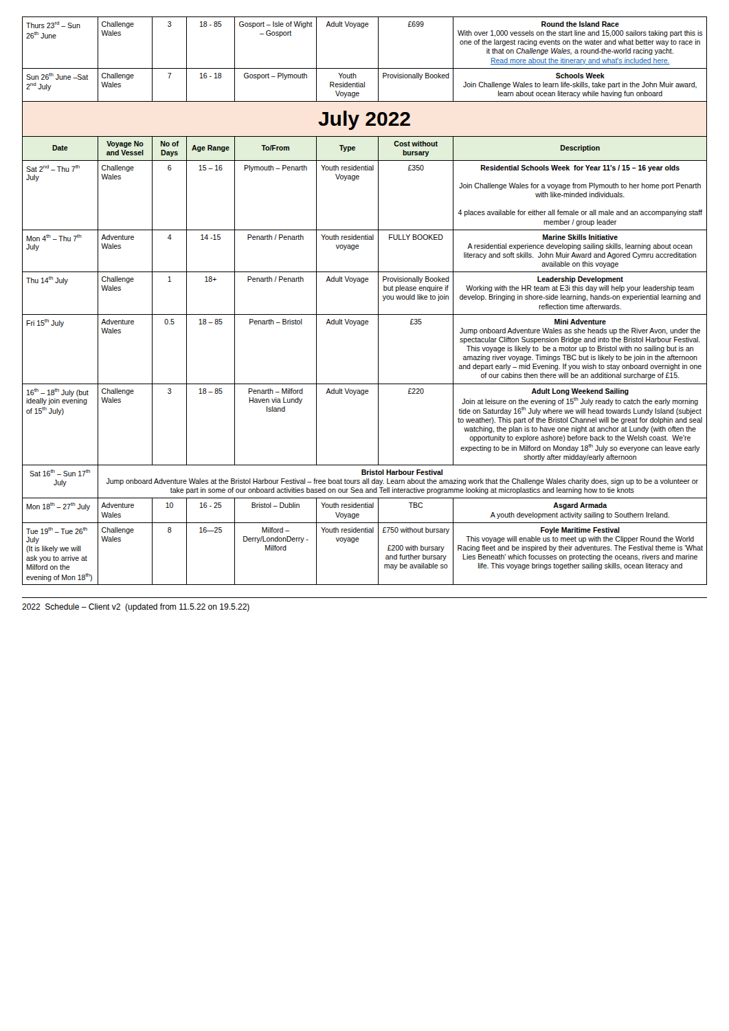| Thurs 23 rd – Sun 26 th June | Challenge Wales | 3 | 18 - 85 | Gosport – Isle of Wight – Gosport | Adult Voyage | £699 | Round the Island Race With over 1,000 vessels on the start line and 15,000 sailors taking part this is one of the largest racing events on the water and what better way to race in it that on Challenge Wales, a round-the-world racing yacht. Read more about the itinerary and what's included here. |
| Sun 26 th June –Sat 2 nd July | Challenge Wales | 7 | 16 - 18 | Gosport – Plymouth | Youth Residential Voyage | Provisionally Booked | Schools Week Join Challenge Wales to learn life-skills, take part in the John Muir award, learn about ocean literacy while having fun onboard |
| July 2022 |
| Date | Voyage No and Vessel | No of Days | Age Range | To/From | Type | Cost without bursary | Description |
| Sat 2 nd – Thu 7 th July | Challenge Wales | 6 | 15 – 16 | Plymouth – Penarth | Youth residential Voyage | £350 | Residential Schools Week for Year 11's / 15 – 16 year olds Join Challenge Wales for a voyage from Plymouth to her home port Penarth with like-minded individuals. 4 places available for either all female or all male and an accompanying staff member / group leader |
| Mon 4 th – Thu 7 th July | Adventure Wales | 4 | 14 -15 | Penarth / Penarth | Youth residential voyage | FULLY BOOKED | Marine Skills Initiative A residential experience developing sailing skills, learning about ocean literacy and soft skills. John Muir Award and Agored Cymru accreditation available on this voyage |
| Thu 14 th July | Challenge Wales | 1 | 18+ | Penarth / Penarth | Adult Voyage | Provisionally Booked but please enquire if you would like to join | Leadership Development Working with the HR team at E3i this day will help your leadership team develop. Bringing in shore-side learning, hands-on experiential learning and reflection time afterwards. |
| Fri 15 th July | Adventure Wales | 0.5 | 18 – 85 | Penarth – Bristol | Adult Voyage | £35 | Mini Adventure Jump onboard Adventure Wales as she heads up the River Avon, under the spectacular Clifton Suspension Bridge and into the Bristol Harbour Festival. This voyage is likely to be a motor up to Bristol with no sailing but is an amazing river voyage. Timings TBC but is likely to be join in the afternoon and depart early – mid Evening. If you wish to stay onboard overnight in one of our cabins then there will be an additional surcharge of £15. |
| 16 th – 18 th July (but ideally join evening of 15 th July) | Challenge Wales | 3 | 18 – 85 | Penarth – Milford Haven via Lundy Island | Adult Voyage | £220 | Adult Long Weekend Sailing Join at leisure on the evening of 15 th July ready to catch the early morning tide on Saturday 16 th July where we will head towards Lundy Island (subject to weather). This part of the Bristol Channel will be great for dolphin and seal watching, the plan is to have one night at anchor at Lundy (with often the opportunity to explore ashore) before back to the Welsh coast. We're expecting to be in Milford on Monday 18 th July so everyone can leave early shortly after midday/early afternoon |
| Sat 16 th – Sun 17 th July | Bristol Harbour Festival Jump onboard Adventure Wales at the Bristol Harbour Festival – free boat tours all day. Learn about the amazing work that the Challenge Wales charity does, sign up to be a volunteer or take part in some of our onboard activities based on our Sea and Tell interactive programme looking at microplastics and learning how to tie knots |
| Mon 18 th – 27 th July | Adventure Wales | 10 | 16 - 25 | Bristol – Dublin | Youth residential Voyage | TBC | Asgard Armada A youth development activity sailing to Southern Ireland. |
| Tue 19 th – Tue 26 th July (It is likely we will ask you to arrive at Milford on the evening of Mon 18 th ) | Challenge Wales | 8 | 16—25 | Milford – Derry/LondonDerry - Milford | Youth residential voyage | £750 without bursary £200 with bursary and further bursary may be available so | Foyle Maritime Festival This voyage will enable us to meet up with the Clipper Round the World Racing fleet and be inspired by their adventures. The Festival theme is 'What Lies Beneath' which focusses on protecting the oceans, rivers and marine life. This voyage brings together sailing skills, ocean literacy and |
2022 Schedule – Client v2 (updated from 11.5.22 on 19.5.22)